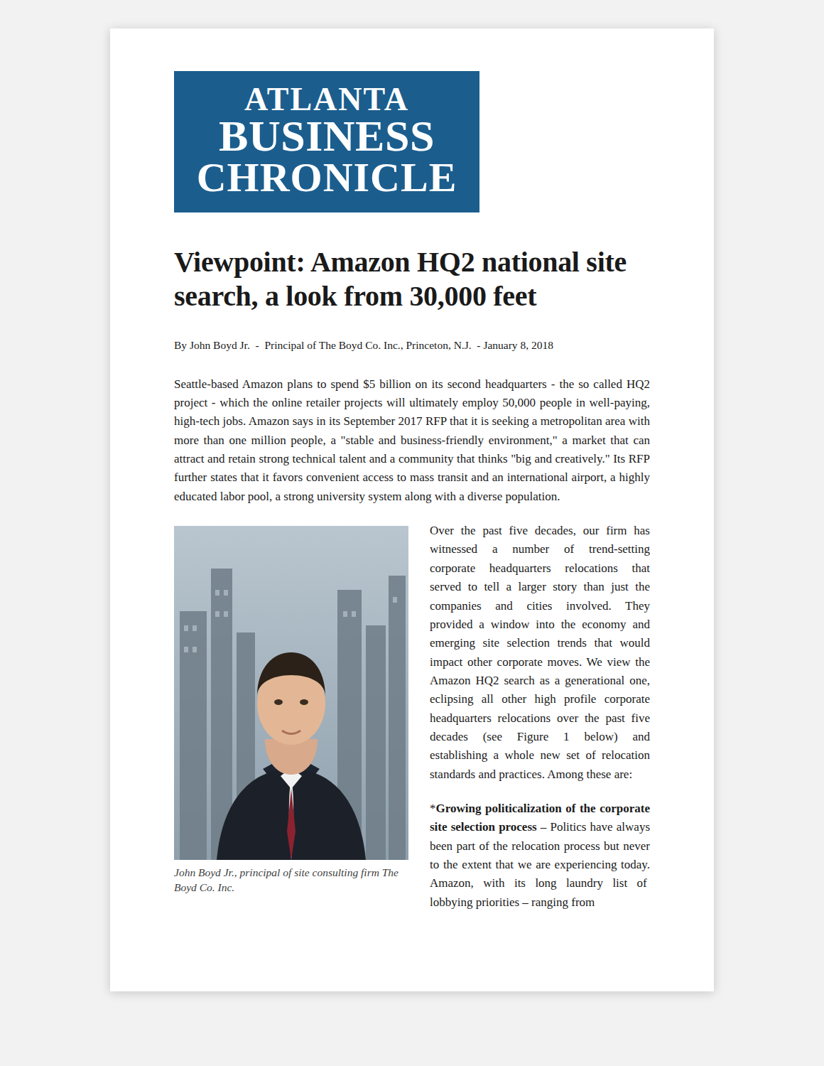ATLANTA BUSINESS CHRONICLE
Viewpoint: Amazon HQ2 national site search, a look from 30,000 feet
By John Boyd Jr. - Principal of The Boyd Co. Inc., Princeton, N.J. - January 8, 2018
Seattle-based Amazon plans to spend $5 billion on its second headquarters - the so called HQ2 project - which the online retailer projects will ultimately employ 50,000 people in well-paying, high-tech jobs. Amazon says in its September 2017 RFP that it is seeking a metropolitan area with more than one million people, a "stable and business-friendly environment," a market that can attract and retain strong technical talent and a community that thinks "big and creatively." Its RFP further states that it favors convenient access to mass transit and an international airport, a highly educated labor pool, a strong university system along with a diverse population.
John Boyd Jr., principal of site consulting firm The Boyd Co. Inc.
Over the past five decades, our firm has witnessed a number of trend-setting corporate headquarters relocations that served to tell a larger story than just the companies and cities involved. They provided a window into the economy and emerging site selection trends that would impact other corporate moves. We view the Amazon HQ2 search as a generational one, eclipsing all other high profile corporate headquarters relocations over the past five decades (see Figure 1 below) and establishing a whole new set of relocation standards and practices. Among these are:
*Growing politicalization of the corporate site selection process – Politics have always been part of the relocation process but never to the extent that we are experiencing today. Amazon, with its long laundry list of lobbying priorities – ranging from